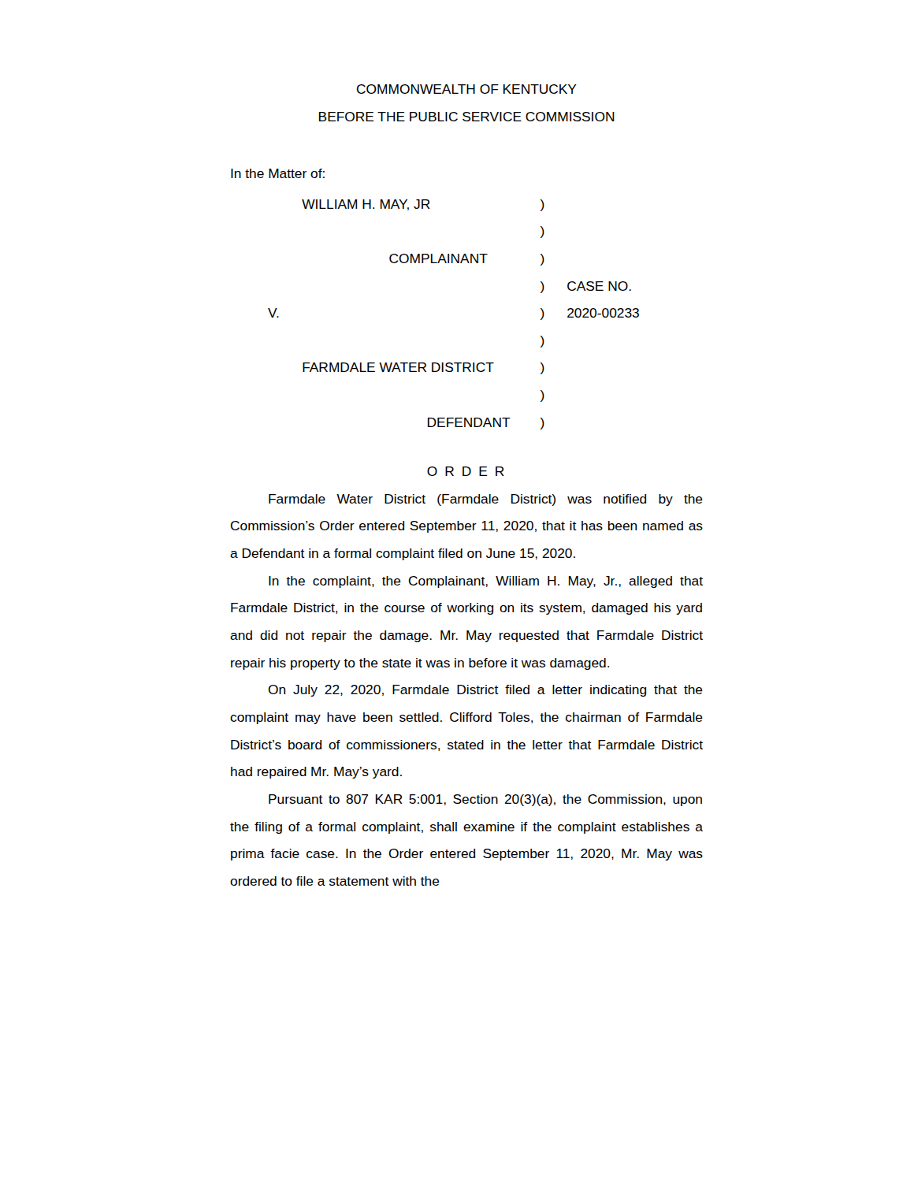COMMONWEALTH OF KENTUCKY
BEFORE THE PUBLIC SERVICE COMMISSION
In the Matter of:
| WILLIAM H. MAY, JR | ) | |
| | ) | |
| COMPLAINANT | ) | |
| | ) | CASE NO. |
| V. | ) | 2020-00233 |
| | ) | |
| FARMDALE WATER DISTRICT | ) | |
| | ) | |
| DEFENDANT | ) | |
O R D E R
Farmdale Water District (Farmdale District) was notified by the Commission’s Order entered September 11, 2020, that it has been named as a Defendant in a formal complaint filed on June 15, 2020.
In the complaint, the Complainant, William H. May, Jr., alleged that Farmdale District, in the course of working on its system, damaged his yard and did not repair the damage. Mr. May requested that Farmdale District repair his property to the state it was in before it was damaged.
On July 22, 2020, Farmdale District filed a letter indicating that the complaint may have been settled. Clifford Toles, the chairman of Farmdale District’s board of commissioners, stated in the letter that Farmdale District had repaired Mr. May’s yard.
Pursuant to 807 KAR 5:001, Section 20(3)(a), the Commission, upon the filing of a formal complaint, shall examine if the complaint establishes a prima facie case. In the Order entered September 11, 2020, Mr. May was ordered to file a statement with the